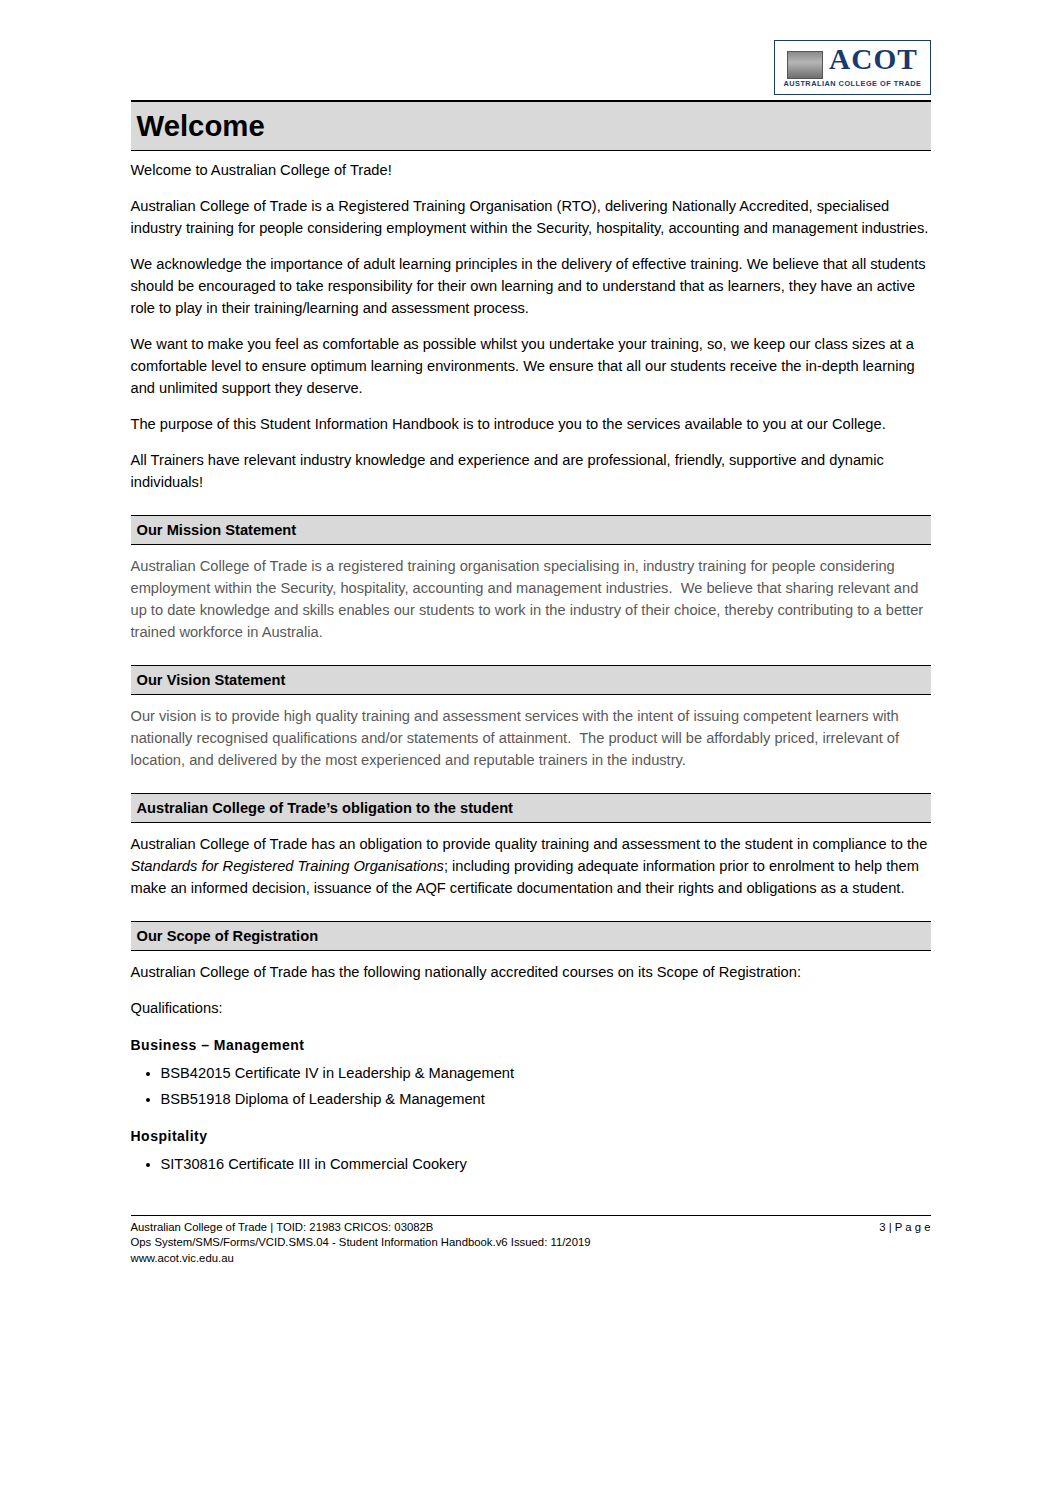ACOT
AUSTRALIAN COLLEGE OF TRADE
Welcome
Welcome to Australian College of Trade!
Australian College of Trade is a Registered Training Organisation (RTO), delivering Nationally Accredited, specialised industry training for people considering employment within the Security, hospitality, accounting and management industries.
We acknowledge the importance of adult learning principles in the delivery of effective training. We believe that all students should be encouraged to take responsibility for their own learning and to understand that as learners, they have an active role to play in their training/learning and assessment process.
We want to make you feel as comfortable as possible whilst you undertake your training, so, we keep our class sizes at a comfortable level to ensure optimum learning environments. We ensure that all our students receive the in-depth learning and unlimited support they deserve.
The purpose of this Student Information Handbook is to introduce you to the services available to you at our College.
All Trainers have relevant industry knowledge and experience and are professional, friendly, supportive and dynamic individuals!
Our Mission Statement
Australian College of Trade is a registered training organisation specialising in, industry training for people considering employment within the Security, hospitality, accounting and management industries. We believe that sharing relevant and up to date knowledge and skills enables our students to work in the industry of their choice, thereby contributing to a better trained workforce in Australia.
Our Vision Statement
Our vision is to provide high quality training and assessment services with the intent of issuing competent learners with nationally recognised qualifications and/or statements of attainment. The product will be affordably priced, irrelevant of location, and delivered by the most experienced and reputable trainers in the industry.
Australian College of Trade’s obligation to the student
Australian College of Trade has an obligation to provide quality training and assessment to the student in compliance to the Standards for Registered Training Organisations; including providing adequate information prior to enrolment to help them make an informed decision, issuance of the AQF certificate documentation and their rights and obligations as a student.
Our Scope of Registration
Australian College of Trade has the following nationally accredited courses on its Scope of Registration:
Qualifications:
Business – Management
BSB42015 Certificate IV in Leadership & Management
BSB51918 Diploma of Leadership & Management
Hospitality
SIT30816 Certificate III in Commercial Cookery
3 | P a g e Australian College of Trade | TOID: 21983 CRICOS: 03082B Ops System/SMS/Forms/VCID.SMS.04 - Student Information Handbook.v6 Issued: 11/2019 www.acot.vic.edu.au